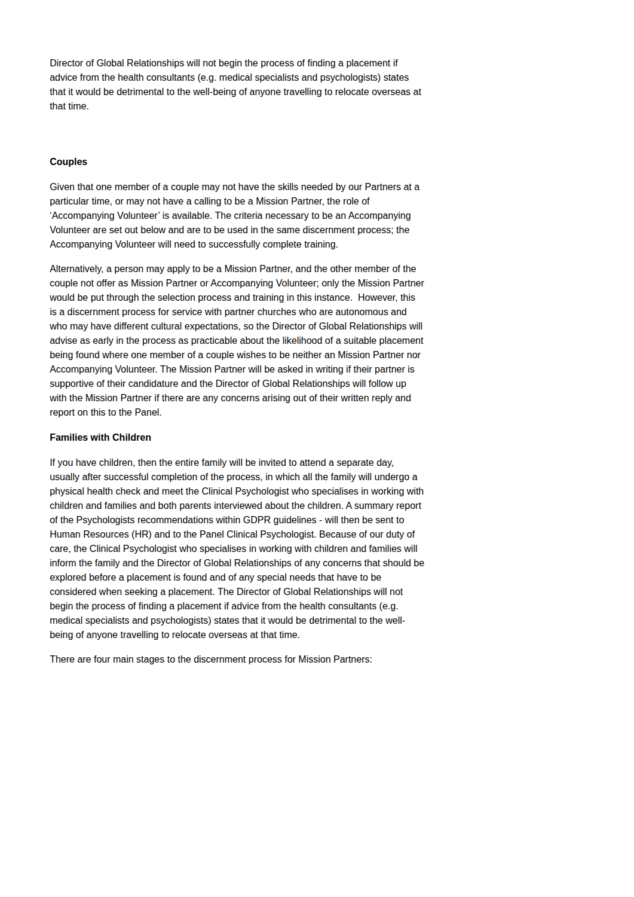Director of Global Relationships will not begin the process of finding a placement if advice from the health consultants (e.g. medical specialists and psychologists) states that it would be detrimental to the well-being of anyone travelling to relocate overseas at that time.
Couples
Given that one member of a couple may not have the skills needed by our Partners at a particular time, or may not have a calling to be a Mission Partner, the role of ‘Accompanying Volunteer’ is available. The criteria necessary to be an Accompanying Volunteer are set out below and are to be used in the same discernment process; the Accompanying Volunteer will need to successfully complete training.
Alternatively, a person may apply to be a Mission Partner, and the other member of the couple not offer as Mission Partner or Accompanying Volunteer; only the Mission Partner would be put through the selection process and training in this instance. However, this is a discernment process for service with partner churches who are autonomous and who may have different cultural expectations, so the Director of Global Relationships will advise as early in the process as practicable about the likelihood of a suitable placement being found where one member of a couple wishes to be neither an Mission Partner nor Accompanying Volunteer. The Mission Partner will be asked in writing if their partner is supportive of their candidature and the Director of Global Relationships will follow up with the Mission Partner if there are any concerns arising out of their written reply and report on this to the Panel.
Families with Children
If you have children, then the entire family will be invited to attend a separate day, usually after successful completion of the process, in which all the family will undergo a physical health check and meet the Clinical Psychologist who specialises in working with children and families and both parents interviewed about the children. A summary report of the Psychologists recommendations within GDPR guidelines - will then be sent to Human Resources (HR) and to the Panel Clinical Psychologist. Because of our duty of care, the Clinical Psychologist who specialises in working with children and families will inform the family and the Director of Global Relationships of any concerns that should be explored before a placement is found and of any special needs that have to be considered when seeking a placement. The Director of Global Relationships will not begin the process of finding a placement if advice from the health consultants (e.g. medical specialists and psychologists) states that it would be detrimental to the well-being of anyone travelling to relocate overseas at that time.
There are four main stages to the discernment process for Mission Partners: